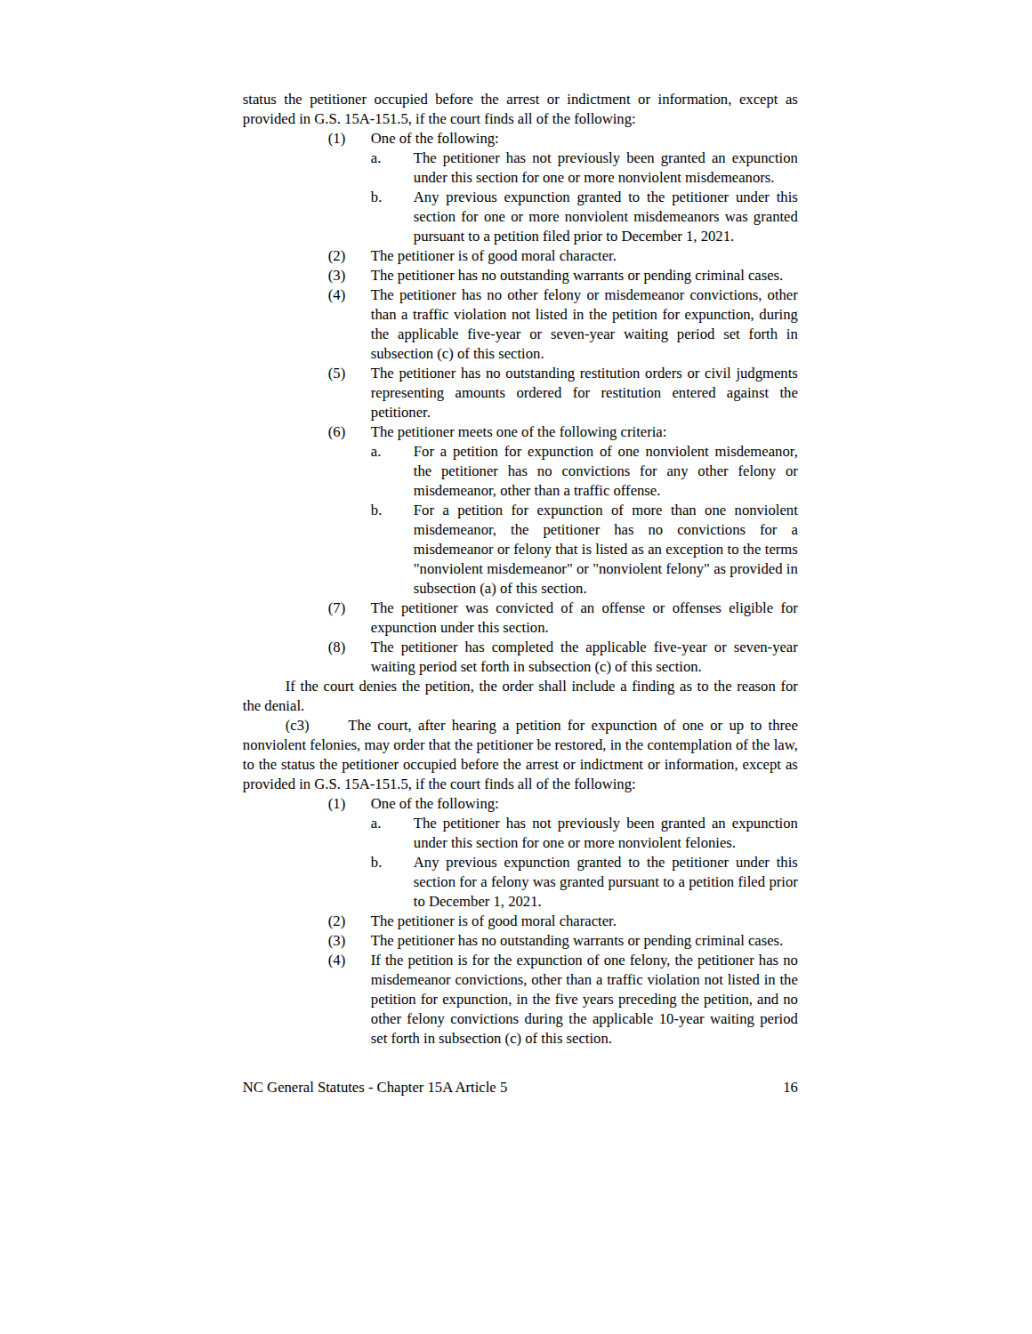status the petitioner occupied before the arrest or indictment or information, except as provided in G.S. 15A-151.5, if the court finds all of the following:
(1)
One of the following:
a.
The petitioner has not previously been granted an expunction under this section for one or more nonviolent misdemeanors.
b.
Any previous expunction granted to the petitioner under this section for one or more nonviolent misdemeanors was granted pursuant to a petition filed prior to December 1, 2021.
(2)
The petitioner is of good moral character.
(3)
The petitioner has no outstanding warrants or pending criminal cases.
(4)
The petitioner has no other felony or misdemeanor convictions, other than a traffic violation not listed in the petition for expunction, during the applicable five-year or seven-year waiting period set forth in subsection (c) of this section.
(5)
The petitioner has no outstanding restitution orders or civil judgments representing amounts ordered for restitution entered against the petitioner.
(6)
The petitioner meets one of the following criteria:
a.
For a petition for expunction of one nonviolent misdemeanor, the petitioner has no convictions for any other felony or misdemeanor, other than a traffic offense.
b.
For a petition for expunction of more than one nonviolent misdemeanor, the petitioner has no convictions for a misdemeanor or felony that is listed as an exception to the terms "nonviolent misdemeanor" or "nonviolent felony" as provided in subsection (a) of this section.
(7)
The petitioner was convicted of an offense or offenses eligible for expunction under this section.
(8)
The petitioner has completed the applicable five-year or seven-year waiting period set forth in subsection (c) of this section.
If the court denies the petition, the order shall include a finding as to the reason for the denial.
(c3) The court, after hearing a petition for expunction of one or up to three nonviolent felonies, may order that the petitioner be restored, in the contemplation of the law, to the status the petitioner occupied before the arrest or indictment or information, except as provided in G.S. 15A-151.5, if the court finds all of the following:
(1)
One of the following:
a.
The petitioner has not previously been granted an expunction under this section for one or more nonviolent felonies.
b.
Any previous expunction granted to the petitioner under this section for a felony was granted pursuant to a petition filed prior to December 1, 2021.
(2)
The petitioner is of good moral character.
(3)
The petitioner has no outstanding warrants or pending criminal cases.
(4)
If the petition is for the expunction of one felony, the petitioner has no misdemeanor convictions, other than a traffic violation not listed in the petition for expunction, in the five years preceding the petition, and no other felony convictions during the applicable 10-year waiting period set forth in subsection (c) of this section.
NC General Statutes - Chapter 15A Article 5
16